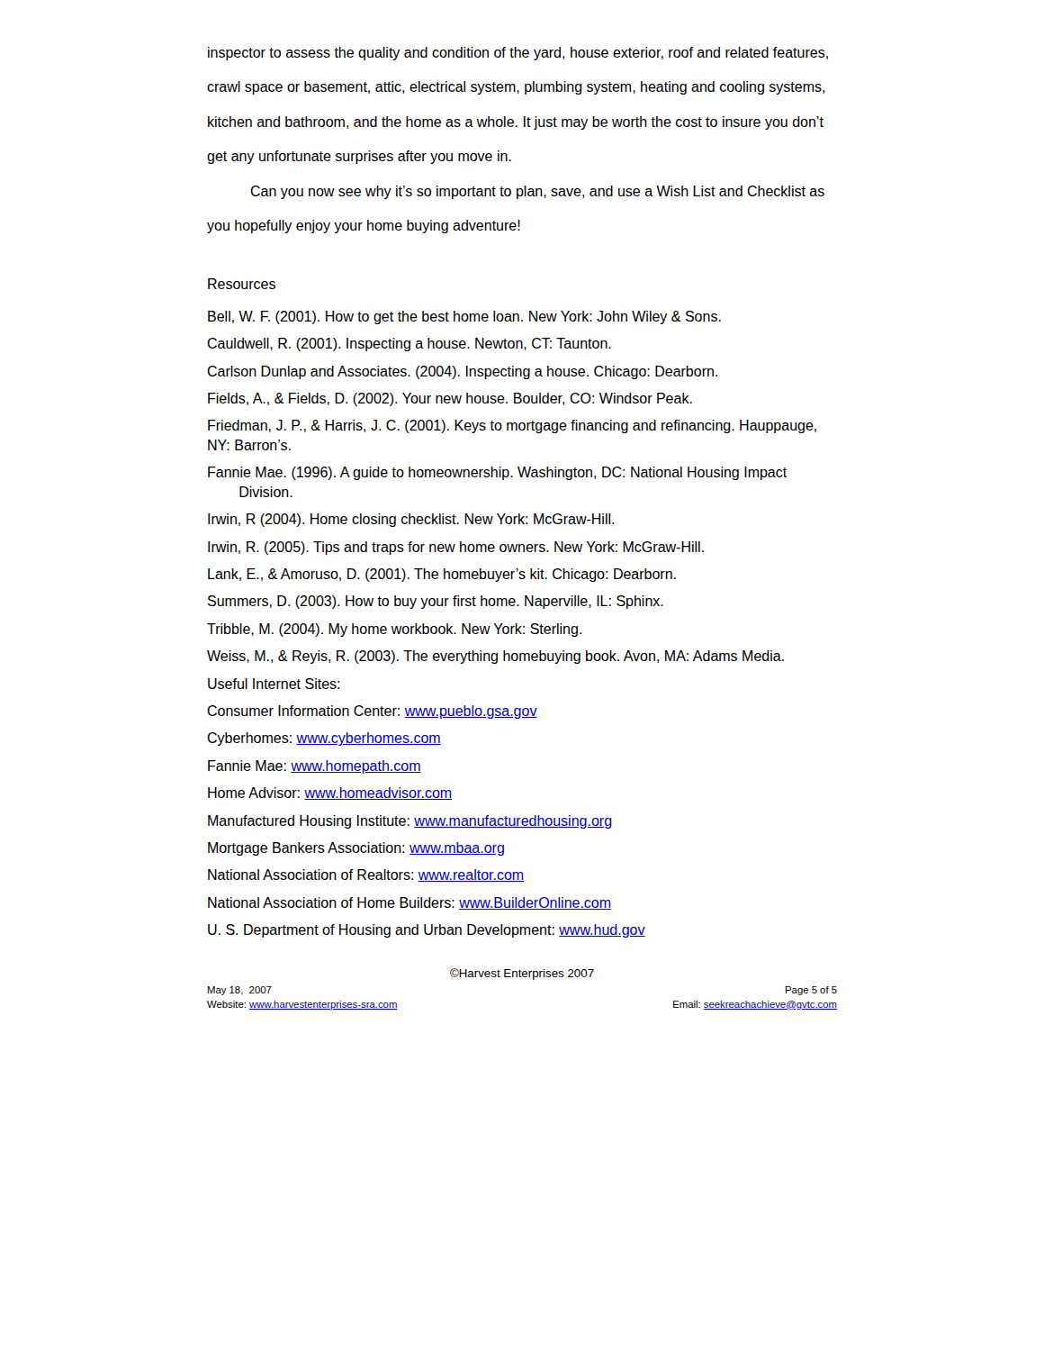inspector to assess the quality and condition of the yard, house exterior, roof and related features, crawl space or basement, attic, electrical system, plumbing system, heating and cooling systems, kitchen and bathroom, and the home as a whole. It just may be worth the cost to insure you don’t get any unfortunate surprises after you move in.
Can you now see why it’s so important to plan, save, and use a Wish List and Checklist as you hopefully enjoy your home buying adventure!
Resources
Bell, W. F. (2001). How to get the best home loan. New York: John Wiley & Sons.
Cauldwell, R. (2001). Inspecting a house. Newton, CT: Taunton.
Carlson Dunlap and Associates. (2004). Inspecting a house. Chicago: Dearborn.
Fields, A., & Fields, D. (2002). Your new house. Boulder, CO: Windsor Peak.
Friedman, J. P., & Harris, J. C. (2001). Keys to mortgage financing and refinancing. Hauppauge, NY: Barron’s.
Fannie Mae. (1996). A guide to homeownership. Washington, DC: National Housing Impact Division.
Irwin, R (2004). Home closing checklist. New York: McGraw-Hill.
Irwin, R. (2005). Tips and traps for new home owners. New York: McGraw-Hill.
Lank, E., & Amoruso, D. (2001). The homebuyer’s kit. Chicago: Dearborn.
Summers, D. (2003). How to buy your first home. Naperville, IL: Sphinx.
Tribble, M. (2004). My home workbook. New York: Sterling.
Weiss, M., & Reyis, R. (2003). The everything homebuying book. Avon, MA: Adams Media.
Useful Internet Sites:
Consumer Information Center: www.pueblo.gsa.gov
Cyberhomes: www.cyberhomes.com
Fannie Mae: www.homepath.com
Home Advisor: www.homeadvisor.com
Manufactured Housing Institute: www.manufacturedhousing.org
Mortgage Bankers Association: www.mbaa.org
National Association of Realtors: www.realtor.com
National Association of Home Builders: www.BuilderOnline.com
U. S. Department of Housing and Urban Development: www.hud.gov
©Harvest Enterprises 2007
May 18, 2007
Website: www.harvestenterprises-sra.com
Page 5 of 5
Email: seekreachachieve@gvtc.com